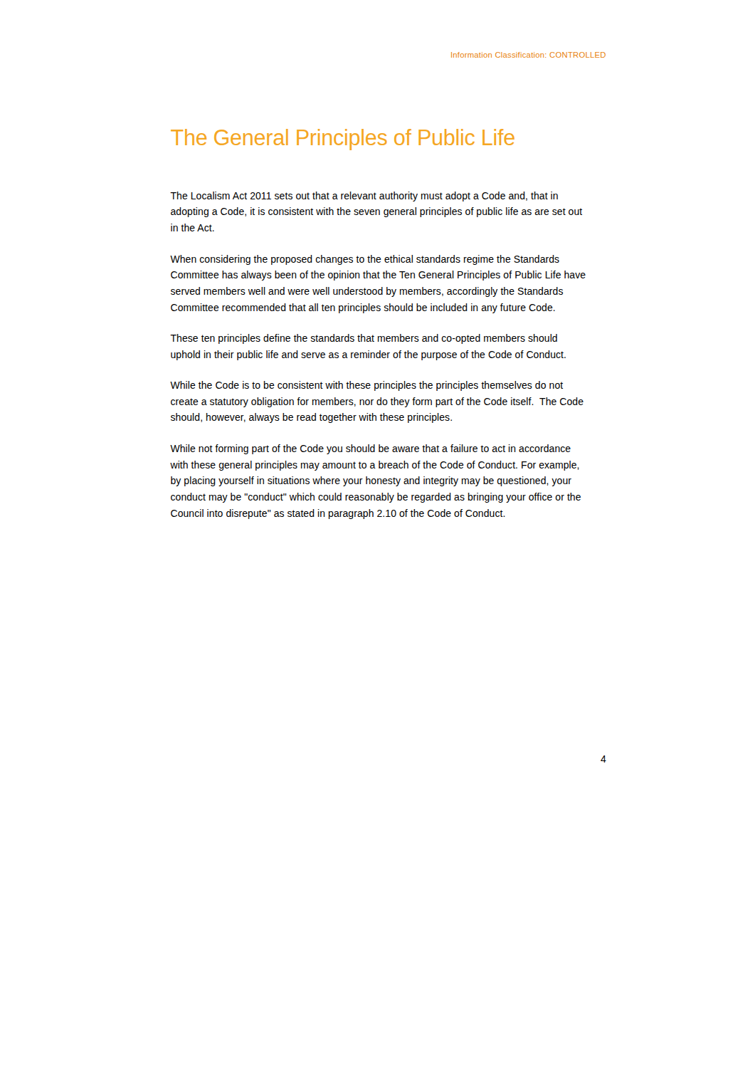Information Classification: CONTROLLED
The General Principles of Public Life
The Localism Act 2011 sets out that a relevant authority must adopt a Code and, that in adopting a Code, it is consistent with the seven general principles of public life as are set out in the Act.
When considering the proposed changes to the ethical standards regime the Standards Committee has always been of the opinion that the Ten General Principles of Public Life have served members well and were well understood by members, accordingly the Standards Committee recommended that all ten principles should be included in any future Code.
These ten principles define the standards that members and co-opted members should uphold in their public life and serve as a reminder of the purpose of the Code of Conduct.
While the Code is to be consistent with these principles the principles themselves do not create a statutory obligation for members, nor do they form part of the Code itself. The Code should, however, always be read together with these principles.
While not forming part of the Code you should be aware that a failure to act in accordance with these general principles may amount to a breach of the Code of Conduct. For example, by placing yourself in situations where your honesty and integrity may be questioned, your conduct may be "conduct" which could reasonably be regarded as bringing your office or the Council into disrepute" as stated in paragraph 2.10 of the Code of Conduct.
4